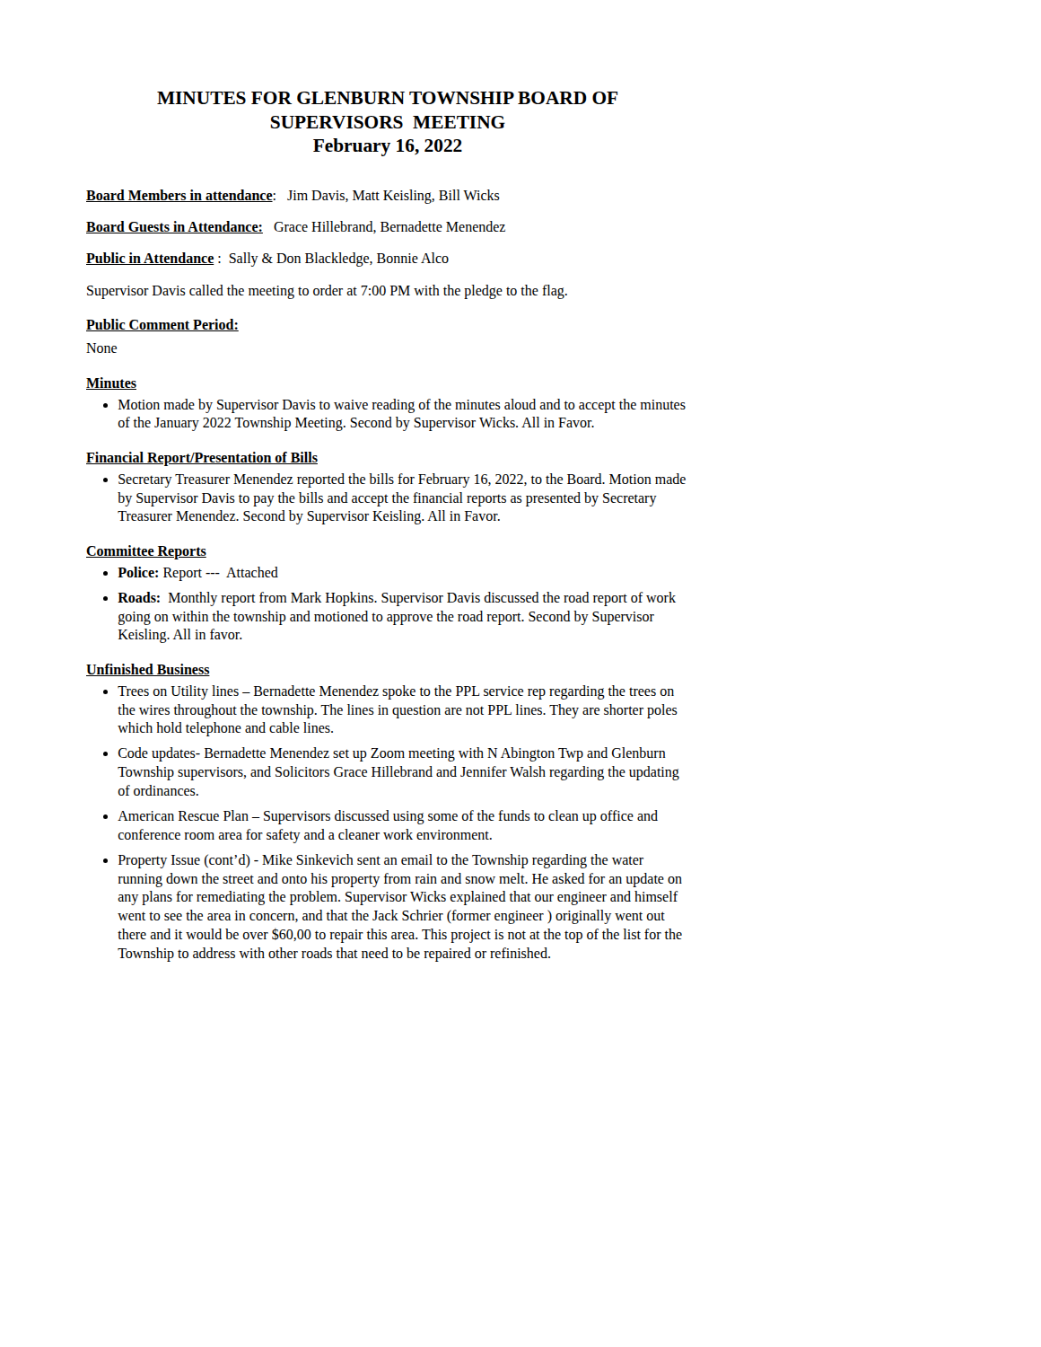MINUTES FOR GLENBURN TOWNSHIP BOARD OF
SUPERVISORS MEETING
February 16, 2022
Board Members in attendance: Jim Davis, Matt Keisling, Bill Wicks
Board Guests in Attendance: Grace Hillebrand, Bernadette Menendez
Public in Attendance : Sally & Don Blackledge, Bonnie Alco
Supervisor Davis called the meeting to order at 7:00 PM with the pledge to the flag.
Public Comment Period:
None
Minutes
Motion made by Supervisor Davis to waive reading of the minutes aloud and to accept the minutes of the January 2022 Township Meeting. Second by Supervisor Wicks. All in Favor.
Financial Report/Presentation of Bills
Secretary Treasurer Menendez reported the bills for February 16, 2022, to the Board. Motion made by Supervisor Davis to pay the bills and accept the financial reports as presented by Secretary Treasurer Menendez. Second by Supervisor Keisling. All in Favor.
Committee Reports
Police: Report --- Attached
Roads: Monthly report from Mark Hopkins. Supervisor Davis discussed the road report of work going on within the township and motioned to approve the road report. Second by Supervisor Keisling. All in favor.
Unfinished Business
Trees on Utility lines – Bernadette Menendez spoke to the PPL service rep regarding the trees on the wires throughout the township. The lines in question are not PPL lines. They are shorter poles which hold telephone and cable lines.
Code updates- Bernadette Menendez set up Zoom meeting with N Abington Twp and Glenburn Township supervisors, and Solicitors Grace Hillebrand and Jennifer Walsh regarding the updating of ordinances.
American Rescue Plan – Supervisors discussed using some of the funds to clean up office and conference room area for safety and a cleaner work environment.
Property Issue (cont’d) - Mike Sinkevich sent an email to the Township regarding the water running down the street and onto his property from rain and snow melt. He asked for an update on any plans for remediating the problem. Supervisor Wicks explained that our engineer and himself went to see the area in concern, and that the Jack Schrier (former engineer ) originally went out there and it would be over $60,00 to repair this area. This project is not at the top of the list for the Township to address with other roads that need to be repaired or refinished.